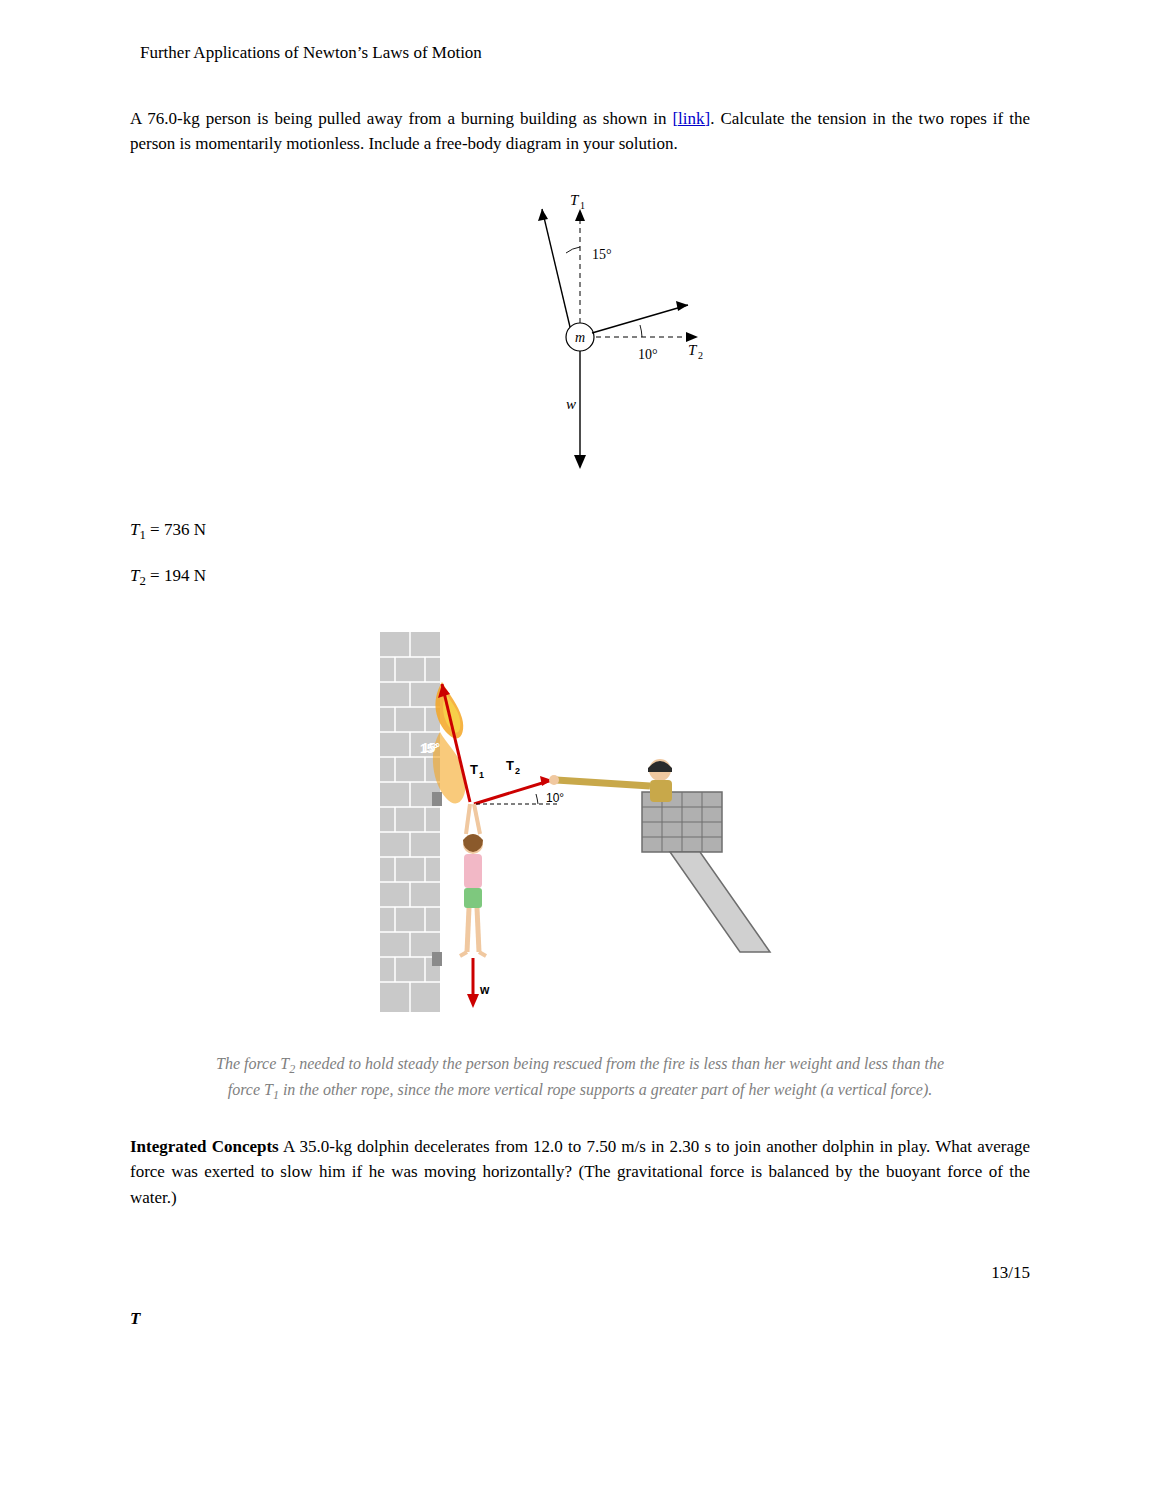Further Applications of Newton’s Laws of Motion
A 76.0-kg person is being pulled away from a burning building as shown in [link]. Calculate the tension in the two ropes if the person is momentarily motionless. Include a free-body diagram in your solution.
m T 1 15° T 2 10° w
T1 = 736 N
T2 = 194 N
15° 15° 15° T 1 T 2 10° w
The force T2 needed to hold steady the person being rescued from the fire is less than her weight and less than the force T1 in the other rope, since the more vertical rope supports a greater part of her weight (a vertical force).
Integrated Concepts A 35.0-kg dolphin decelerates from 12.0 to 7.50 m/s in 2.30 s to join another dolphin in play. What average force was exerted to slow him if he was moving horizontally? (The gravitational force is balanced by the buoyant force of the water.)
13/15
T